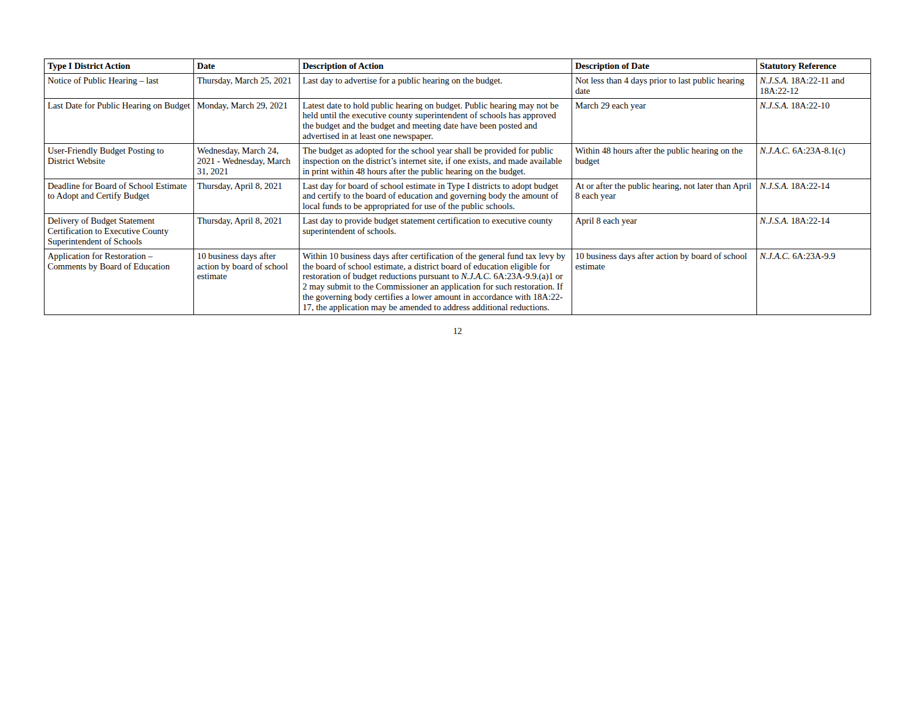| Type I District Action | Date | Description of Action | Description of Date | Statutory Reference |
| --- | --- | --- | --- | --- |
| Notice of Public Hearing – last | Thursday, March 25, 2021 | Last day to advertise for a public hearing on the budget. | Not less than 4 days prior to last public hearing date | N.J.S.A. 18A:22-11 and 18A:22-12 |
| Last Date for Public Hearing on Budget | Monday, March 29, 2021 | Latest date to hold public hearing on budget. Public hearing may not be held until the executive county superintendent of schools has approved the budget and the budget and meeting date have been posted and advertised in at least one newspaper. | March 29 each year | N.J.S.A. 18A:22-10 |
| User-Friendly Budget Posting to District Website | Wednesday, March 24, 2021 - Wednesday, March 31, 2021 | The budget as adopted for the school year shall be provided for public inspection on the district’s internet site, if one exists, and made available in print within 48 hours after the public hearing on the budget. | Within 48 hours after the public hearing on the budget | N.J.A.C. 6A:23A-8.1(c) |
| Deadline for Board of School Estimate to Adopt and Certify Budget | Thursday, April 8, 2021 | Last day for board of school estimate in Type I districts to adopt budget and certify to the board of education and governing body the amount of local funds to be appropriated for use of the public schools. | At or after the public hearing, not later than April 8 each year | N.J.S.A. 18A:22-14 |
| Delivery of Budget Statement Certification to Executive County Superintendent of Schools | Thursday, April 8, 2021 | Last day to provide budget statement certification to executive county superintendent of schools. | April 8 each year | N.J.S.A. 18A:22-14 |
| Application for Restoration – Comments by Board of Education | 10 business days after action by board of school estimate | Within 10 business days after certification of the general fund tax levy by the board of school estimate, a district board of education eligible for restoration of budget reductions pursuant to N.J.A.C. 6A:23A-9.9.(a)1 or 2 may submit to the Commissioner an application for such restoration. If the governing body certifies a lower amount in accordance with 18A:22-17, the application may be amended to address additional reductions. | 10 business days after action by board of school estimate | N.J.A.C. 6A:23A-9.9 |
12